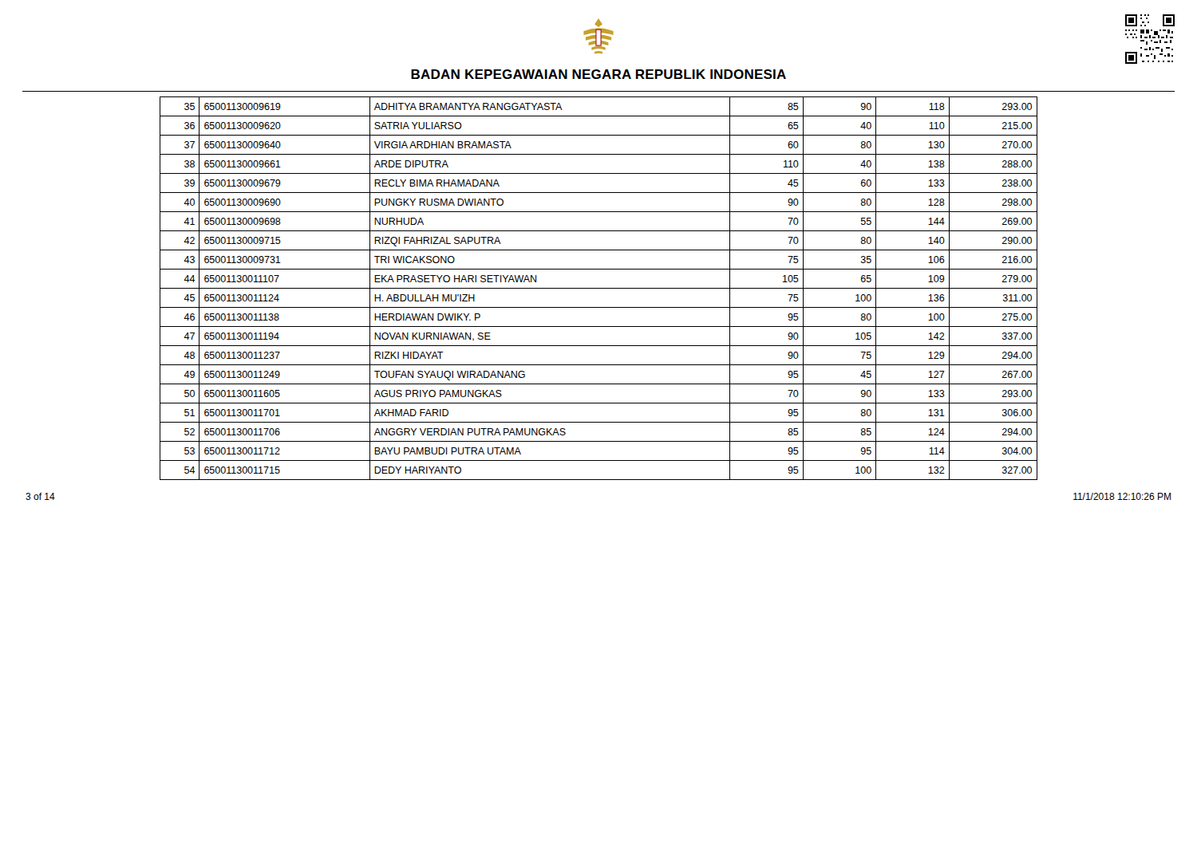BADAN KEPEGAWAIAN NEGARA REPUBLIK INDONESIA
| | 35 | 65001130009619 | ADHITYA BRAMANTYA RANGGATYASTA | 85 | 90 | 118 | 293.00 | |
| | 36 | 65001130009620 | SATRIA YULIARSO | 65 | 40 | 110 | 215.00 | |
| | 37 | 65001130009640 | VIRGIA ARDHIAN BRAMASTA | 60 | 80 | 130 | 270.00 | |
| | 38 | 65001130009661 | ARDE DIPUTRA | 110 | 40 | 138 | 288.00 | |
| | 39 | 65001130009679 | RECLY BIMA RHAMADANA | 45 | 60 | 133 | 238.00 | |
| | 40 | 65001130009690 | PUNGKY RUSMA DWIANTO | 90 | 80 | 128 | 298.00 | |
| | 41 | 65001130009698 | NURHUDA | 70 | 55 | 144 | 269.00 | |
| | 42 | 65001130009715 | RIZQI FAHRIZAL SAPUTRA | 70 | 80 | 140 | 290.00 | |
| | 43 | 65001130009731 | TRI WICAKSONO | 75 | 35 | 106 | 216.00 | |
| | 44 | 65001130011107 | EKA PRASETYO HARI SETIYAWAN | 105 | 65 | 109 | 279.00 | |
| | 45 | 65001130011124 | H. ABDULLAH MU'IZH | 75 | 100 | 136 | 311.00 | |
| | 46 | 65001130011138 | HERDIAWAN DWIKY. P | 95 | 80 | 100 | 275.00 | |
| | 47 | 65001130011194 | NOVAN KURNIAWAN, SE | 90 | 105 | 142 | 337.00 | |
| | 48 | 65001130011237 | RIZKI HIDAYAT | 90 | 75 | 129 | 294.00 | |
| | 49 | 65001130011249 | TOUFAN SYAUQI WIRADANANG | 95 | 45 | 127 | 267.00 | |
| | 50 | 65001130011605 | AGUS PRIYO PAMUNGKAS | 70 | 90 | 133 | 293.00 | |
| | 51 | 65001130011701 | AKHMAD FARID | 95 | 80 | 131 | 306.00 | |
| | 52 | 65001130011706 | ANGGRY VERDIAN PUTRA PAMUNGKAS | 85 | 85 | 124 | 294.00 | |
| | 53 | 65001130011712 | BAYU PAMBUDI PUTRA UTAMA | 95 | 95 | 114 | 304.00 | |
| | 54 | 65001130011715 | DEDY HARIYANTO | 95 | 100 | 132 | 327.00 | |
3 of 14 11/1/2018 12:10:26 PM